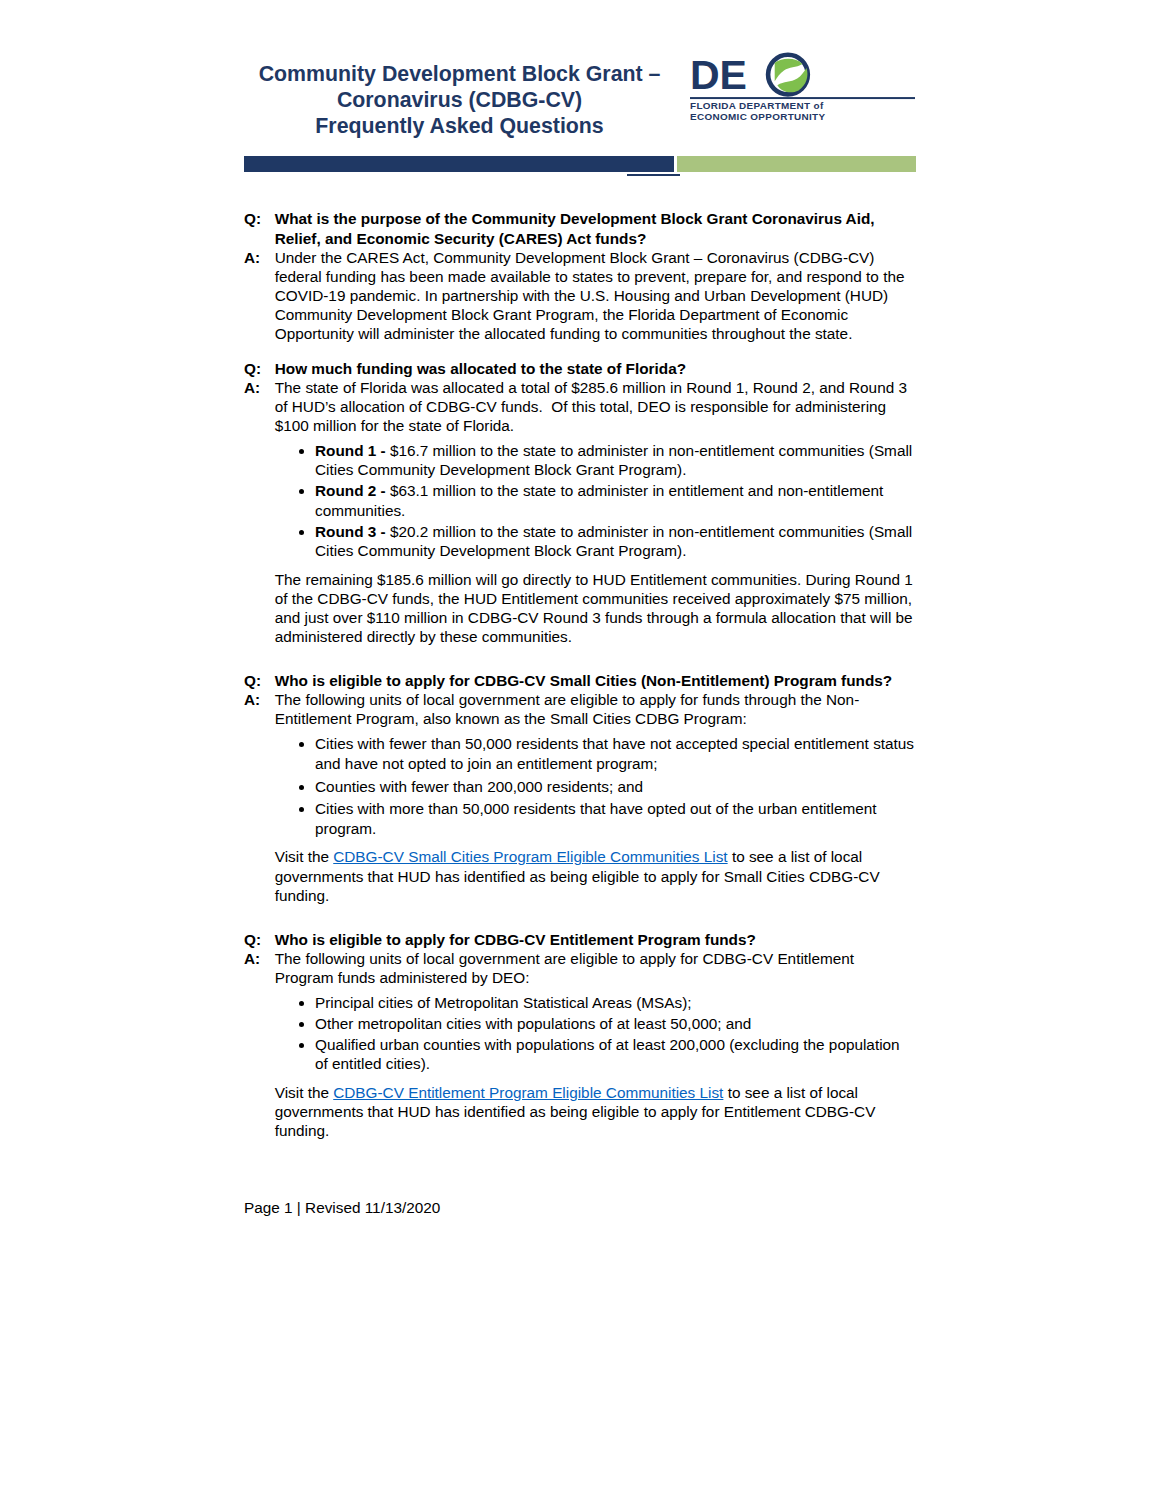Community Development Block Grant –
Coronavirus (CDBG-CV)
Frequently Asked Questions
DE FLORIDA DEPARTMENT of ECONOMIC OPPORTUNITY
Q:
What is the purpose of the Community Development Block Grant Coronavirus Aid, Relief, and Economic Security (CARES) Act funds?
A:
Under the CARES Act, Community Development Block Grant – Coronavirus (CDBG-CV) federal funding has been made available to states to prevent, prepare for, and respond to the COVID-19 pandemic. In partnership with the U.S. Housing and Urban Development (HUD) Community Development Block Grant Program, the Florida Department of Economic Opportunity will administer the allocated funding to communities throughout the state.
Q:
How much funding was allocated to the state of Florida?
A:
The state of Florida was allocated a total of $285.6 million in Round 1, Round 2, and Round 3 of HUD’s allocation of CDBG-CV funds. Of this total, DEO is responsible for administering $100 million for the state of Florida.
Round 1 - $16.7 million to the state to administer in non-entitlement communities (Small Cities Community Development Block Grant Program).
Round 2 - $63.1 million to the state to administer in entitlement and non-entitlement communities.
Round 3 - $20.2 million to the state to administer in non-entitlement communities (Small Cities Community Development Block Grant Program).
The remaining $185.6 million will go directly to HUD Entitlement communities. During Round 1 of the CDBG-CV funds, the HUD Entitlement communities received approximately $75 million, and just over $110 million in CDBG-CV Round 3 funds through a formula allocation that will be administered directly by these communities.
Q:
Who is eligible to apply for CDBG-CV Small Cities (Non-Entitlement) Program funds?
A:
The following units of local government are eligible to apply for funds through the Non-Entitlement Program, also known as the Small Cities CDBG Program:
Cities with fewer than 50,000 residents that have not accepted special entitlement status and have not opted to join an entitlement program;
Counties with fewer than 200,000 residents; and
Cities with more than 50,000 residents that have opted out of the urban entitlement program.
Visit the CDBG-CV Small Cities Program Eligible Communities List to see a list of local governments that HUD has identified as being eligible to apply for Small Cities CDBG-CV funding.
Q:
Who is eligible to apply for CDBG-CV Entitlement Program funds?
A:
The following units of local government are eligible to apply for CDBG-CV Entitlement Program funds administered by DEO:
Principal cities of Metropolitan Statistical Areas (MSAs);
Other metropolitan cities with populations of at least 50,000; and
Qualified urban counties with populations of at least 200,000 (excluding the population of entitled cities).
Visit the CDBG-CV Entitlement Program Eligible Communities List to see a list of local governments that HUD has identified as being eligible to apply for Entitlement CDBG-CV funding.
Page 1 | Revised 11/13/2020